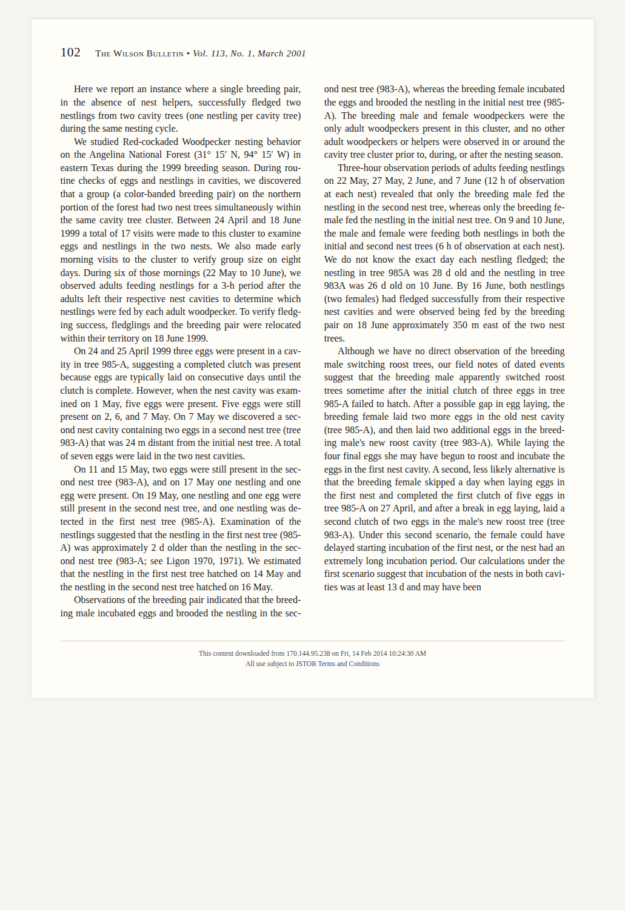102 The Wilson Bulletin • Vol. 113, No. 1, March 2001
Here we report an instance where a single breeding pair, in the absence of nest helpers, successfully fledged two nestlings from two cavity trees (one nestling per cavity tree) during the same nesting cycle.
We studied Red-cockaded Woodpecker nesting behavior on the Angelina National Forest (31° 15′ N, 94° 15′ W) in eastern Texas during the 1999 breeding season. During routine checks of eggs and nestlings in cavities, we discovered that a group (a color-banded breeding pair) on the northern portion of the forest had two nest trees simultaneously within the same cavity tree cluster. Between 24 April and 18 June 1999 a total of 17 visits were made to this cluster to examine eggs and nestlings in the two nests. We also made early morning visits to the cluster to verify group size on eight days. During six of those mornings (22 May to 10 June), we observed adults feeding nestlings for a 3-h period after the adults left their respective nest cavities to determine which nestlings were fed by each adult woodpecker. To verify fledging success, fledglings and the breeding pair were relocated within their territory on 18 June 1999.
On 24 and 25 April 1999 three eggs were present in a cavity in tree 985-A, suggesting a completed clutch was present because eggs are typically laid on consecutive days until the clutch is complete. However, when the nest cavity was examined on 1 May, five eggs were present. Five eggs were still present on 2, 6, and 7 May. On 7 May we discovered a second nest cavity containing two eggs in a second nest tree (tree 983-A) that was 24 m distant from the initial nest tree. A total of seven eggs were laid in the two nest cavities.
On 11 and 15 May, two eggs were still present in the second nest tree (983-A), and on 17 May one nestling and one egg were present. On 19 May, one nestling and one egg were still present in the second nest tree, and one nestling was detected in the first nest tree (985-A). Examination of the nestlings suggested that the nestling in the first nest tree (985-A) was approximately 2 d older than the nestling in the second nest tree (983-A; see Ligon 1970, 1971). We estimated that the nestling in the first nest tree hatched on 14 May and the nestling in the second nest tree hatched on 16 May.
Observations of the breeding pair indicated that the breeding male incubated eggs and brooded the nestling in the second nest tree (983-A), whereas the breeding female incubated the eggs and brooded the nestling in the initial nest tree (985-A). The breeding male and female woodpeckers were the only adult woodpeckers present in this cluster, and no other adult woodpeckers or helpers were observed in or around the cavity tree cluster prior to, during, or after the nesting season.
Three-hour observation periods of adults feeding nestlings on 22 May, 27 May, 2 June, and 7 June (12 h of observation at each nest) revealed that only the breeding male fed the nestling in the second nest tree, whereas only the breeding female fed the nestling in the initial nest tree. On 9 and 10 June, the male and female were feeding both nestlings in both the initial and second nest trees (6 h of observation at each nest). We do not know the exact day each nestling fledged; the nestling in tree 985A was 28 d old and the nestling in tree 983A was 26 d old on 10 June. By 16 June, both nestlings (two females) had fledged successfully from their respective nest cavities and were observed being fed by the breeding pair on 18 June approximately 350 m east of the two nest trees.
Although we have no direct observation of the breeding male switching roost trees, our field notes of dated events suggest that the breeding male apparently switched roost trees sometime after the initial clutch of three eggs in tree 985-A failed to hatch. After a possible gap in egg laying, the breeding female laid two more eggs in the old nest cavity (tree 985-A), and then laid two additional eggs in the breeding male's new roost cavity (tree 983-A). While laying the four final eggs she may have begun to roost and incubate the eggs in the first nest cavity. A second, less likely alternative is that the breeding female skipped a day when laying eggs in the first nest and completed the first clutch of five eggs in tree 985-A on 27 April, and after a break in egg laying, laid a second clutch of two eggs in the male's new roost tree (tree 983-A). Under this second scenario, the female could have delayed starting incubation of the first nest, or the nest had an extremely long incubation period. Our calculations under the first scenario suggest that incubation of the nests in both cavities was at least 13 d and may have been
This content downloaded from 170.144.95.238 on Fri, 14 Feb 2014 10:24:30 AM
All use subject to JSTOR Terms and Conditions